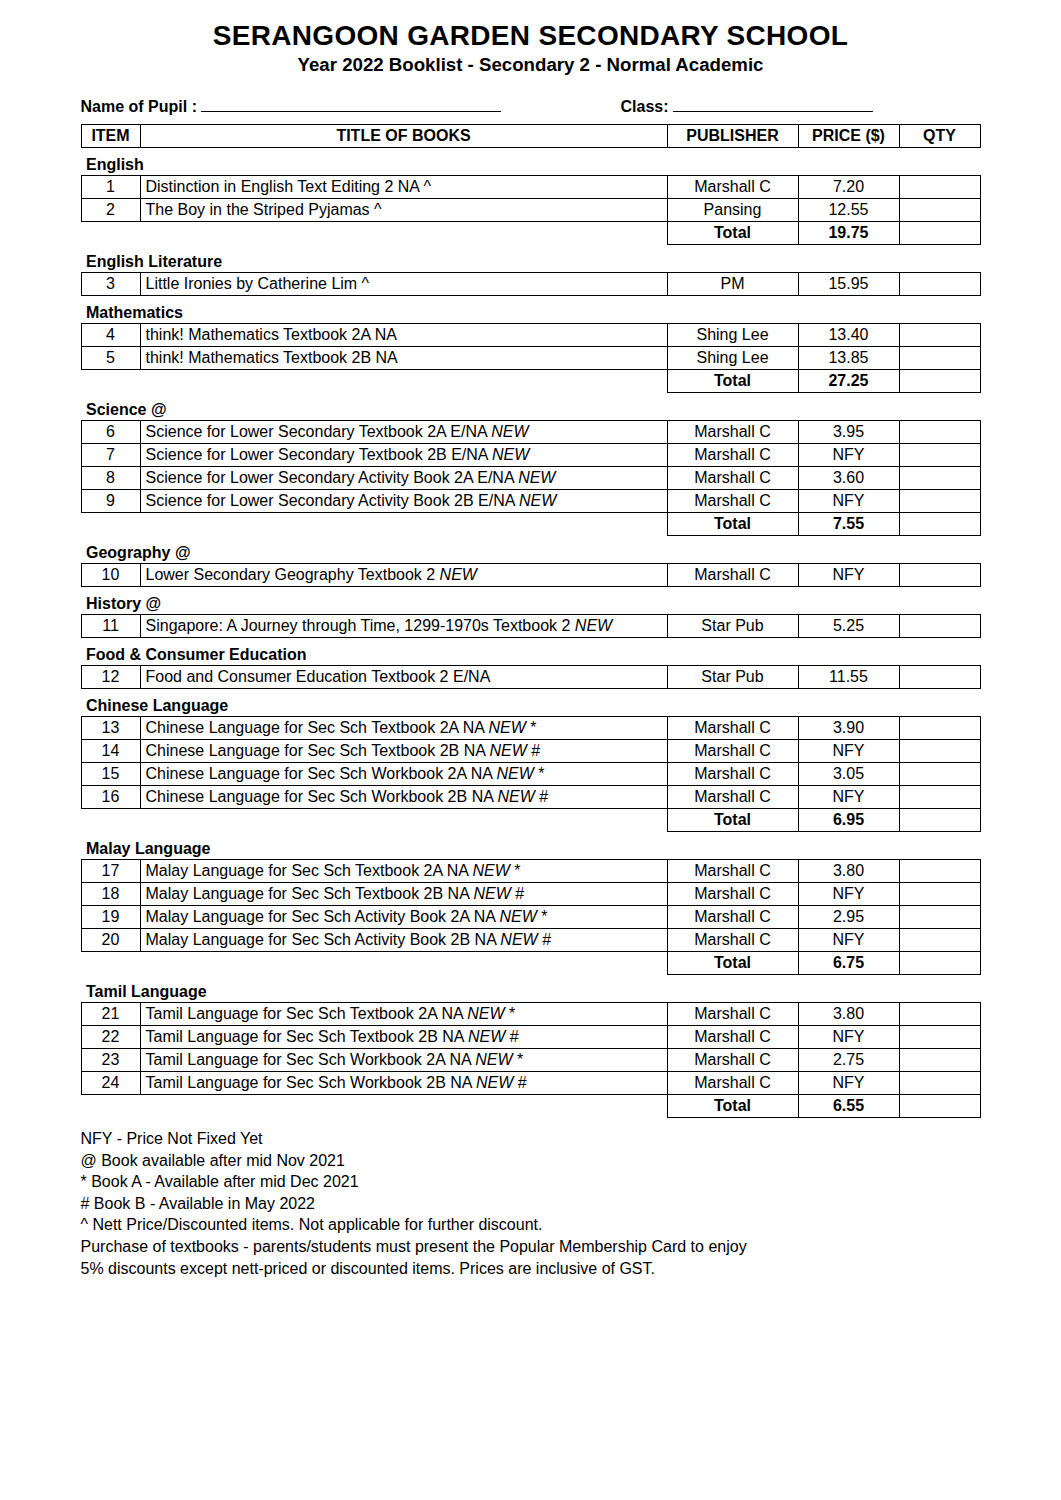SERANGOON GARDEN SECONDARY SCHOOL
Year 2022 Booklist - Secondary 2 - Normal Academic
Name of Pupil :
Class:
| ITEM | TITLE OF BOOKS | PUBLISHER | PRICE ($) | QTY |
| --- | --- | --- | --- | --- |
| English |
| 1 | Distinction in English Text Editing 2 NA ^ | Marshall C | 7.20 | |
| 2 | The Boy in the Striped Pyjamas ^ | Pansing | 12.55 | |
| | Total | 19.75 | |
| English Literature |
| 3 | Little Ironies by Catherine Lim ^ | PM | 15.95 | |
| Mathematics |
| 4 | think! Mathematics Textbook 2A NA | Shing Lee | 13.40 | |
| 5 | think! Mathematics Textbook 2B NA | Shing Lee | 13.85 | |
| | Total | 27.25 | |
| Science @ |
| 6 | Science for Lower Secondary Textbook 2A E/NA NEW | Marshall C | 3.95 | |
| 7 | Science for Lower Secondary Textbook 2B E/NA NEW | Marshall C | NFY | |
| 8 | Science for Lower Secondary Activity Book 2A E/NA NEW | Marshall C | 3.60 | |
| 9 | Science for Lower Secondary Activity Book 2B E/NA NEW | Marshall C | NFY | |
| | Total | 7.55 | |
| Geography @ |
| 10 | Lower Secondary Geography Textbook 2 NEW | Marshall C | NFY | |
| History @ |
| 11 | Singapore: A Journey through Time, 1299-1970s Textbook 2 NEW | Star Pub | 5.25 | |
| Food & Consumer Education |
| 12 | Food and Consumer Education Textbook 2 E/NA | Star Pub | 11.55 | |
| Chinese Language |
| 13 | Chinese Language for Sec Sch Textbook 2A NA NEW * | Marshall C | 3.90 | |
| 14 | Chinese Language for Sec Sch Textbook 2B NA NEW # | Marshall C | NFY | |
| 15 | Chinese Language for Sec Sch Workbook 2A NA NEW * | Marshall C | 3.05 | |
| 16 | Chinese Language for Sec Sch Workbook 2B NA NEW # | Marshall C | NFY | |
| | Total | 6.95 | |
| Malay Language |
| 17 | Malay Language for Sec Sch Textbook 2A NA NEW * | Marshall C | 3.80 | |
| 18 | Malay Language for Sec Sch Textbook 2B NA NEW # | Marshall C | NFY | |
| 19 | Malay Language for Sec Sch Activity Book 2A NA NEW * | Marshall C | 2.95 | |
| 20 | Malay Language for Sec Sch Activity Book 2B NA NEW # | Marshall C | NFY | |
| | Total | 6.75 | |
| Tamil Language |
| 21 | Tamil Language for Sec Sch Textbook 2A NA NEW * | Marshall C | 3.80 | |
| 22 | Tamil Language for Sec Sch Textbook 2B NA NEW # | Marshall C | NFY | |
| 23 | Tamil Language for Sec Sch Workbook 2A NA NEW * | Marshall C | 2.75 | |
| 24 | Tamil Language for Sec Sch Workbook 2B NA NEW # | Marshall C | NFY | |
| | Total | 6.55 | |
NFY - Price Not Fixed Yet
@ Book available after mid Nov 2021
* Book A - Available after mid Dec 2021
# Book B - Available in May 2022
^ Nett Price/Discounted items. Not applicable for further discount.
Purchase of textbooks - parents/students must present the Popular Membership Card to enjoy
5% discounts except nett-priced or discounted items. Prices are inclusive of GST.